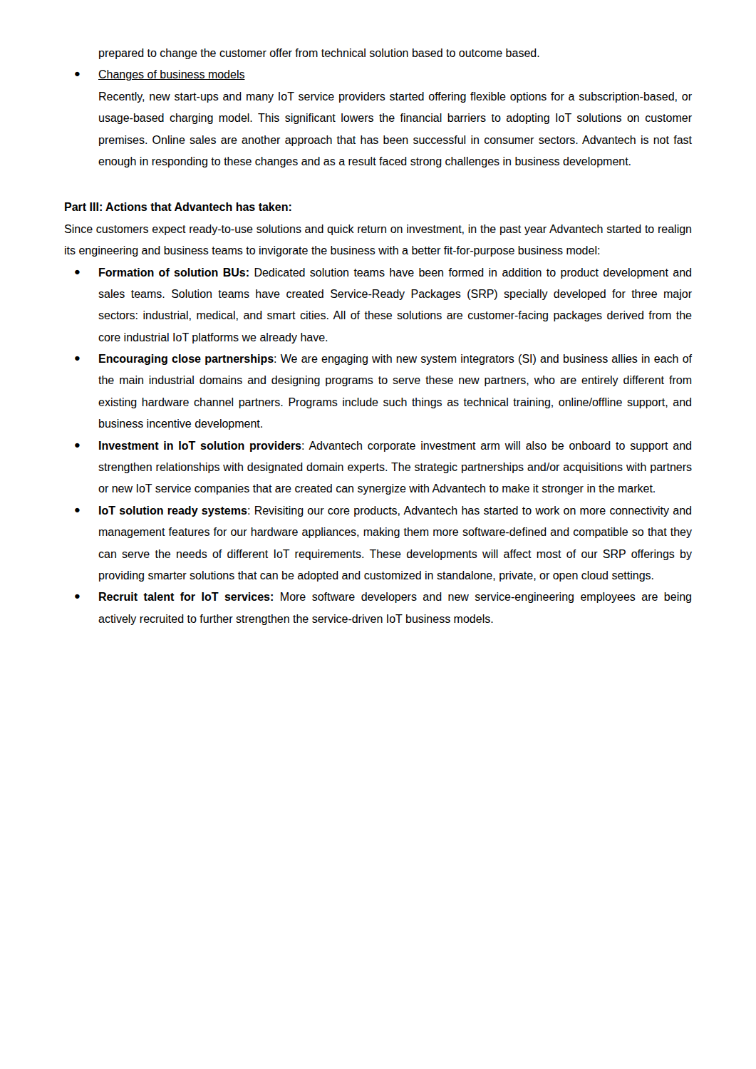prepared to change the customer offer from technical solution based to outcome based.
Changes of business models
Recently, new start-ups and many IoT service providers started offering flexible options for a subscription-based, or usage-based charging model. This significant lowers the financial barriers to adopting IoT solutions on customer premises. Online sales are another approach that has been successful in consumer sectors. Advantech is not fast enough in responding to these changes and as a result faced strong challenges in business development.
Part III: Actions that Advantech has taken:
Since customers expect ready-to-use solutions and quick return on investment, in the past year Advantech started to realign its engineering and business teams to invigorate the business with a better fit-for-purpose business model:
Formation of solution BUs: Dedicated solution teams have been formed in addition to product development and sales teams. Solution teams have created Service-Ready Packages (SRP) specially developed for three major sectors: industrial, medical, and smart cities. All of these solutions are customer-facing packages derived from the core industrial IoT platforms we already have.
Encouraging close partnerships: We are engaging with new system integrators (SI) and business allies in each of the main industrial domains and designing programs to serve these new partners, who are entirely different from existing hardware channel partners. Programs include such things as technical training, online/offline support, and business incentive development.
Investment in IoT solution providers: Advantech corporate investment arm will also be onboard to support and strengthen relationships with designated domain experts. The strategic partnerships and/or acquisitions with partners or new IoT service companies that are created can synergize with Advantech to make it stronger in the market.
IoT solution ready systems: Revisiting our core products, Advantech has started to work on more connectivity and management features for our hardware appliances, making them more software-defined and compatible so that they can serve the needs of different IoT requirements. These developments will affect most of our SRP offerings by providing smarter solutions that can be adopted and customized in standalone, private, or open cloud settings.
Recruit talent for IoT services: More software developers and new service-engineering employees are being actively recruited to further strengthen the service-driven IoT business models.